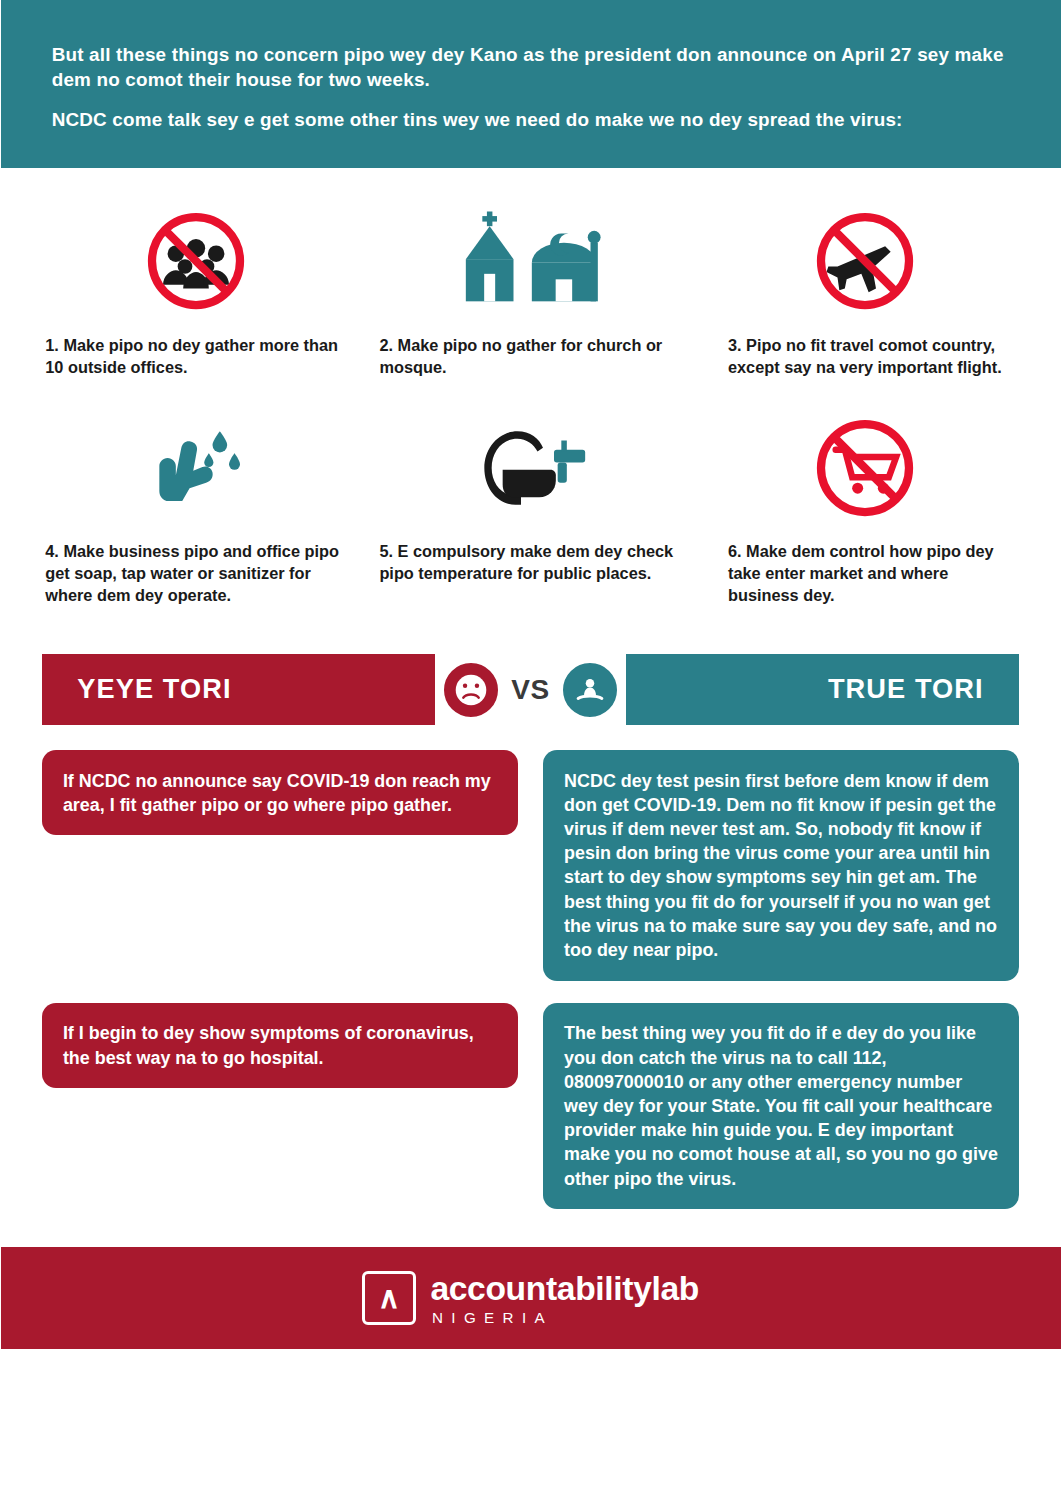But all these things no concern pipo wey dey Kano as the president don announce on April 27 sey make dem no comot their house for two weeks.
NCDC come talk sey e get some other tins wey we need do make we no dey spread the virus:
1. Make pipo no dey gather more than 10 outside offices.
2. Make pipo no gather for church or mosque.
3. Pipo no fit travel comot country, except say na very important flight.
4. Make business pipo and office pipo get soap, tap water or sanitizer for where dem dey operate.
5. E compulsory make dem dey check pipo temperature for public places.
6. Make dem control how pipo dey take enter market and where business dey.
YEYE TORI
VS
TRUE TORI
If NCDC no announce say COVID-19 don reach my area, I fit gather pipo or go where pipo gather.
NCDC dey test pesin first before dem know if dem don get COVID-19. Dem no fit know if pesin get the virus if dem never test am. So, nobody fit know if pesin don bring the virus come your area until hin start to dey show symptoms sey hin get am. The best thing you fit do for yourself if you no wan get the virus na to make sure say you dey safe, and no too dey near pipo.
If I begin to dey show symptoms of coronavirus, the best way na to go hospital.
The best thing wey you fit do if e dey do you like you don catch the virus na to call 112, 080097000010 or any other emergency number wey dey for your State. You fit call your healthcare provider make hin guide you. E dey important make you no comot house at all, so you no go give other pipo the virus.
∧
accountabilitylab NIGERIA